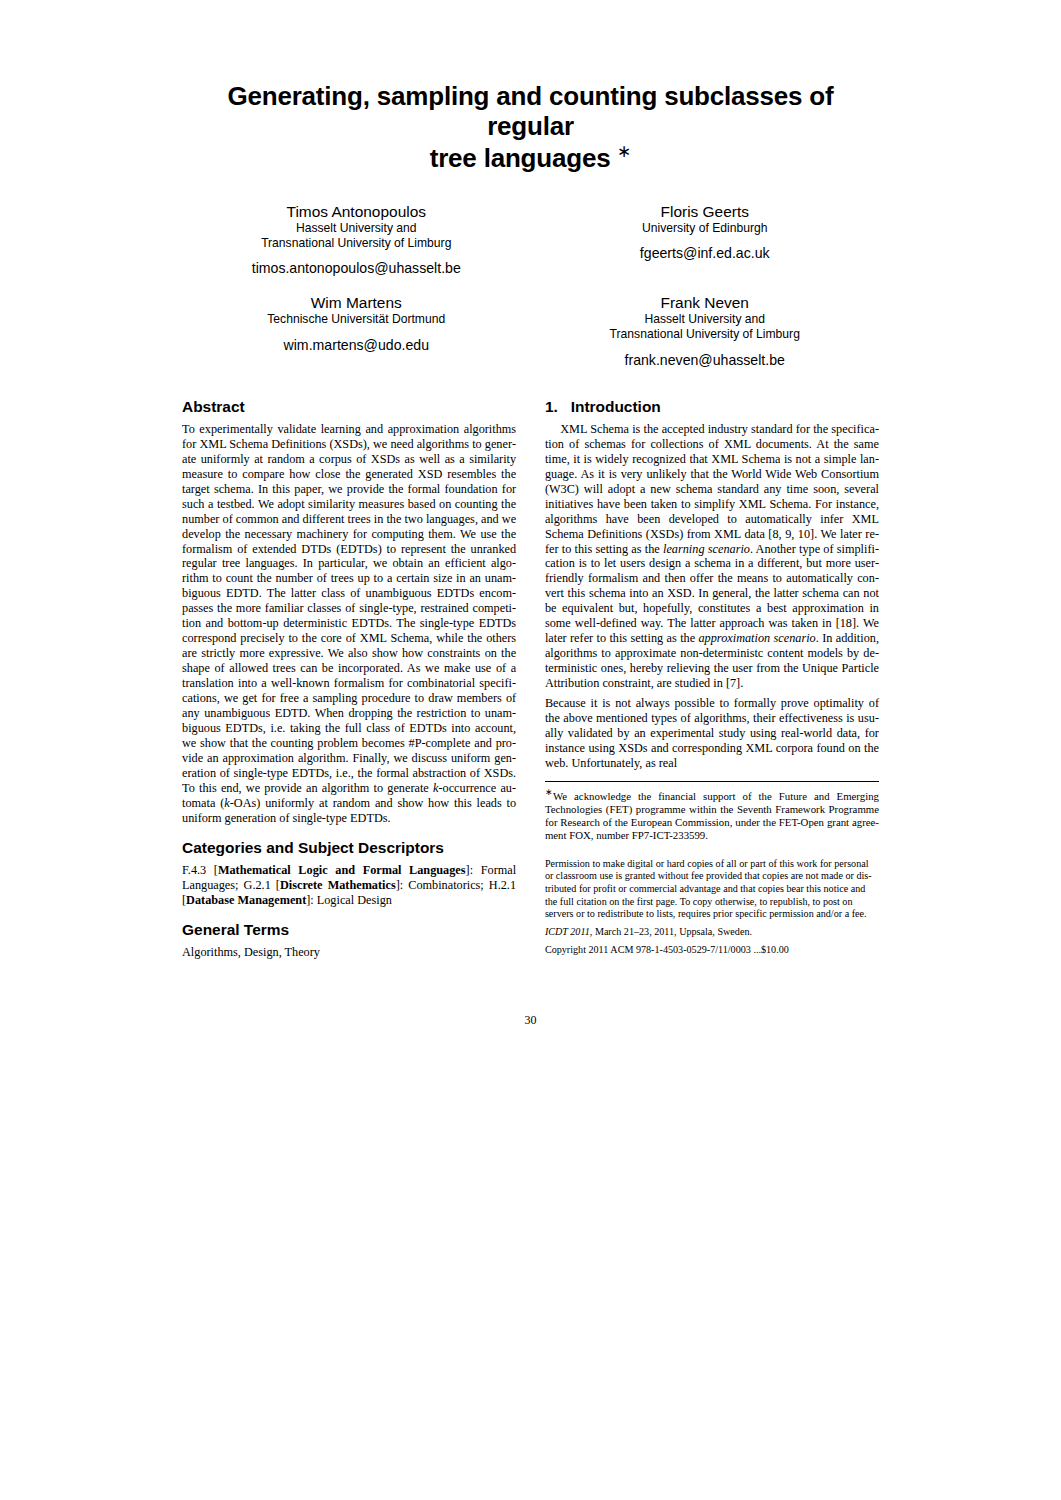Generating, sampling and counting subclasses of regular
tree languages ∗
| Timos Antonopoulos Hasselt University and Transnational University of Limburg timos.antonopoulos@uhasselt.be | Floris Geerts University of Edinburgh fgeerts@inf.ed.ac.uk |
| Wim Martens Technische Universität Dortmund wim.martens@udo.edu | Frank Neven Hasselt University and Transnational University of Limburg frank.neven@uhasselt.be |
Abstract
To experimentally validate learning and approximation algorithms for XML Schema Definitions (XSDs), we need algorithms to generate uniformly at random a corpus of XSDs as well as a similarity measure to compare how close the generated XSD resembles the target schema. In this paper, we provide the formal foundation for such a testbed. We adopt similarity measures based on counting the number of common and different trees in the two languages, and we develop the necessary machinery for computing them. We use the formalism of extended DTDs (EDTDs) to represent the unranked regular tree languages. In particular, we obtain an efficient algorithm to count the number of trees up to a certain size in an unambiguous EDTD. The latter class of unambiguous EDTDs encompasses the more familiar classes of single-type, restrained competition and bottom-up deterministic EDTDs. The single-type EDTDs correspond precisely to the core of XML Schema, while the others are strictly more expressive. We also show how constraints on the shape of allowed trees can be incorporated. As we make use of a translation into a well-known formalism for combinatorial specifications, we get for free a sampling procedure to draw members of any unambiguous EDTD. When dropping the restriction to unambiguous EDTDs, i.e. taking the full class of EDTDs into account, we show that the counting problem becomes #P-complete and provide an approximation algorithm. Finally, we discuss uniform generation of single-type EDTDs, i.e., the formal abstraction of XSDs. To this end, we provide an algorithm to generate k-occurrence automata (k-OAs) uniformly at random and show how this leads to uniform generation of single-type EDTDs.
Categories and Subject Descriptors
F.4.3 [Mathematical Logic and Formal Languages]: Formal Languages; G.2.1 [Discrete Mathematics]: Combinatorics; H.2.1 [Database Management]: Logical Design
General Terms
Algorithms, Design, Theory
1. Introduction
XML Schema is the accepted industry standard for the specification of schemas for collections of XML documents. At the same time, it is widely recognized that XML Schema is not a simple language. As it is very unlikely that the World Wide Web Consortium (W3C) will adopt a new schema standard any time soon, several initiatives have been taken to simplify XML Schema. For instance, algorithms have been developed to automatically infer XML Schema Definitions (XSDs) from XML data [8, 9, 10]. We later refer to this setting as the learning scenario. Another type of simplification is to let users design a schema in a different, but more user-friendly formalism and then offer the means to automatically convert this schema into an XSD. In general, the latter schema can not be equivalent but, hopefully, constitutes a best approximation in some well-defined way. The latter approach was taken in [18]. We later refer to this setting as the approximation scenario. In addition, algorithms to approximate non-deterministc content models by deterministic ones, hereby relieving the user from the Unique Particle Attribution constraint, are studied in [7].
Because it is not always possible to formally prove optimality of the above mentioned types of algorithms, their effectiveness is usually validated by an experimental study using real-world data, for instance using XSDs and corresponding XML corpora found on the web. Unfortunately, as real
∗We acknowledge the financial support of the Future and Emerging Technologies (FET) programme within the Seventh Framework Programme for Research of the European Commission, under the FET-Open grant agreement FOX, number FP7-ICT-233599.
Permission to make digital or hard copies of all or part of this work for personal or classroom use is granted without fee provided that copies are not made or distributed for profit or commercial advantage and that copies bear this notice and the full citation on the first page. To copy otherwise, to republish, to post on servers or to redistribute to lists, requires prior specific permission and/or a fee.
ICDT 2011, March 21–23, 2011, Uppsala, Sweden.
Copyright 2011 ACM 978-1-4503-0529-7/11/0003 ...$10.00
30